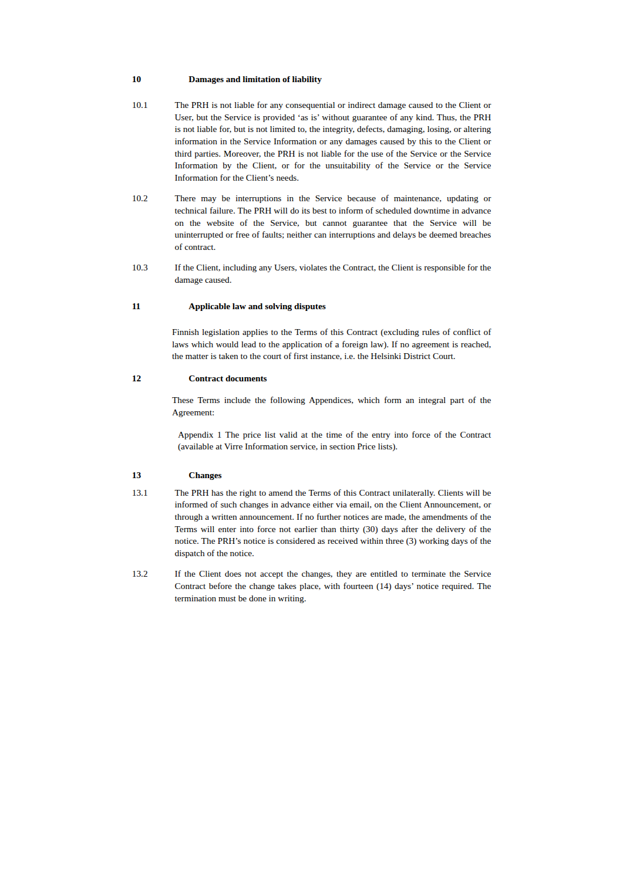10
Damages and limitation of liability
10.1
The PRH is not liable for any consequential or indirect damage caused to the Client or User, but the Service is provided ‘as is’ without guarantee of any kind. Thus, the PRH is not liable for, but is not limited to, the integrity, defects, damaging, losing, or altering information in the Service Information or any damages caused by this to the Client or third parties. Moreover, the PRH is not liable for the use of the Service or the Service Information by the Client, or for the unsuitability of the Service or the Service Information for the Client’s needs.
10.2
There may be interruptions in the Service because of maintenance, updating or technical failure. The PRH will do its best to inform of scheduled downtime in advance on the website of the Service, but cannot guarantee that the Service will be uninterrupted or free of faults; neither can interruptions and delays be deemed breaches of contract.
10.3
If the Client, including any Users, violates the Contract, the Client is responsible for the damage caused.
11
Applicable law and solving disputes
Finnish legislation applies to the Terms of this Contract (excluding rules of conflict of laws which would lead to the application of a foreign law). If no agreement is reached, the matter is taken to the court of first instance, i.e. the Helsinki District Court.
12
Contract documents
These Terms include the following Appendices, which form an integral part of the Agreement:
Appendix 1 The price list valid at the time of the entry into force of the Contract (available at Virre Information service, in section Price lists).
13
Changes
13.1
The PRH has the right to amend the Terms of this Contract unilaterally. Clients will be informed of such changes in advance either via email, on the Client Announcement, or through a written announcement. If no further notices are made, the amendments of the Terms will enter into force not earlier than thirty (30) days after the delivery of the notice. The PRH’s notice is considered as received within three (3) working days of the dispatch of the notice.
13.2
If the Client does not accept the changes, they are entitled to terminate the Service Contract before the change takes place, with fourteen (14) days’ notice required. The termination must be done in writing.